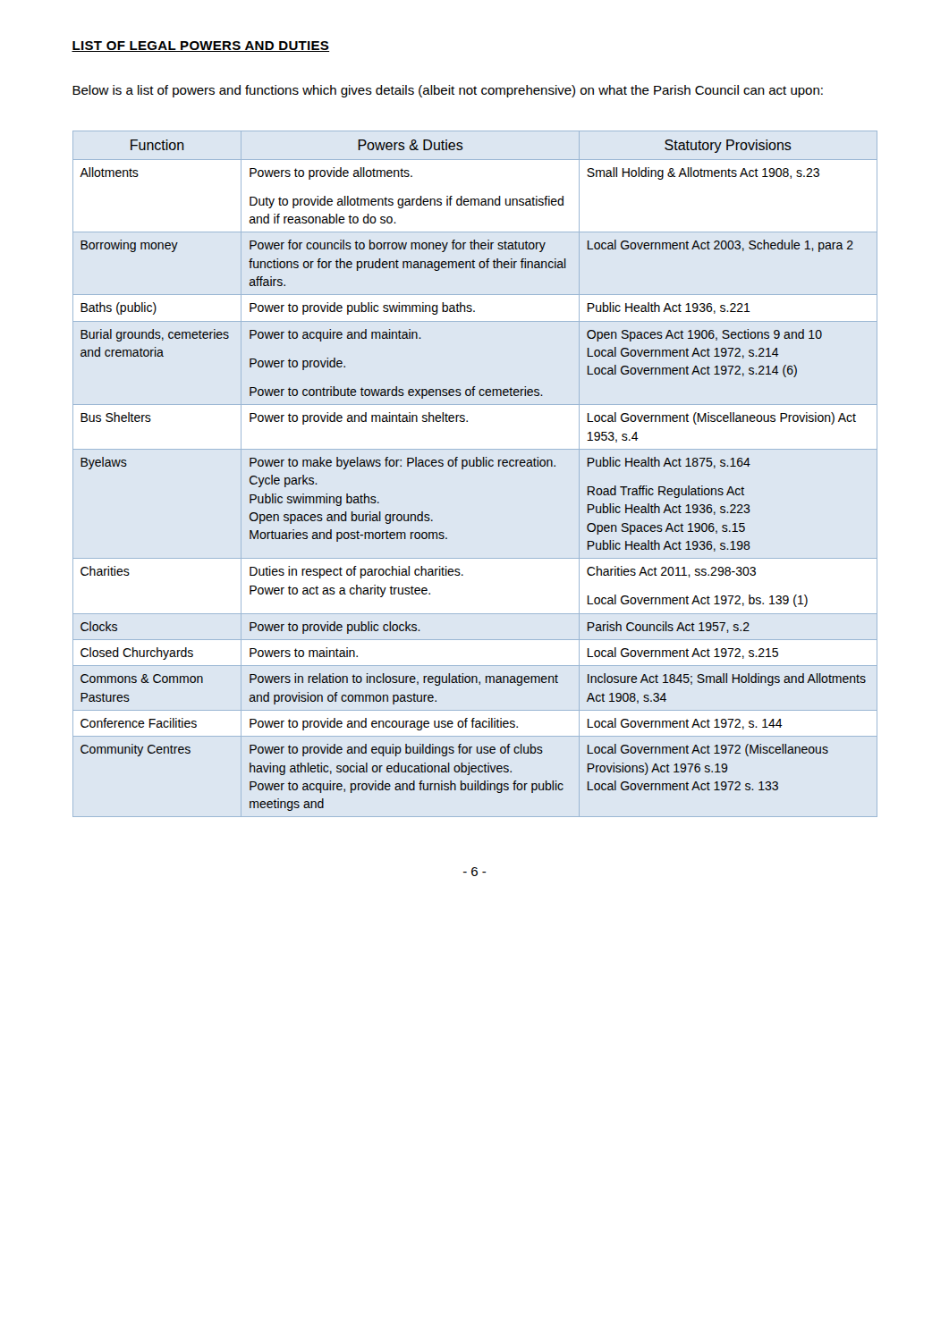LIST OF LEGAL POWERS AND DUTIES
Below is a list of powers and functions which gives details (albeit not comprehensive) on what the Parish Council can act upon:
List of legal powers and duties of the Parish Council
| Function | Powers & Duties | Statutory Provisions |
| --- | --- | --- |
| Allotments | Powers to provide allotments. Duty to provide allotments gardens if demand unsatisfied and if reasonable to do so. | Small Holding & Allotments Act 1908, s.23 |
| Borrowing money | Power for councils to borrow money for their statutory functions or for the prudent management of their financial affairs. | Local Government Act 2003, Schedule 1, para 2 |
| Baths (public) | Power to provide public swimming baths. | Public Health Act 1936, s.221 |
| Burial grounds, cemeteries and crematoria | Power to acquire and maintain. Power to provide. Power to contribute towards expenses of cemeteries. | Open Spaces Act 1906, Sections 9 and 10 Local Government Act 1972, s.214 Local Government Act 1972, s.214 (6) |
| Bus Shelters | Power to provide and maintain shelters. | Local Government (Miscellaneous Provision) Act 1953, s.4 |
| Byelaws | Power to make byelaws for: Places of public recreation. Cycle parks. Public swimming baths. Open spaces and burial grounds. Mortuaries and post-mortem rooms. | Public Health Act 1875, s.164 Road Traffic Regulations Act Public Health Act 1936, s.223 Open Spaces Act 1906, s.15 Public Health Act 1936, s.198 |
| Charities | Duties in respect of parochial charities. Power to act as a charity trustee. | Charities Act 2011, ss.298-303 Local Government Act 1972, bs. 139 (1) |
| Clocks | Power to provide public clocks. | Parish Councils Act 1957, s.2 |
| Closed Churchyards | Powers to maintain. | Local Government Act 1972, s.215 |
| Commons & Common Pastures | Powers in relation to inclosure, regulation, management and provision of common pasture. | Inclosure Act 1845; Small Holdings and Allotments Act 1908, s.34 |
| Conference Facilities | Power to provide and encourage use of facilities. | Local Government Act 1972, s. 144 |
| Community Centres | Power to provide and equip buildings for use of clubs having athletic, social or educational objectives. Power to acquire, provide and furnish buildings for public meetings and | Local Government Act 1972 (Miscellaneous Provisions) Act 1976 s.19 Local Government Act 1972 s. 133 |
- 6 -